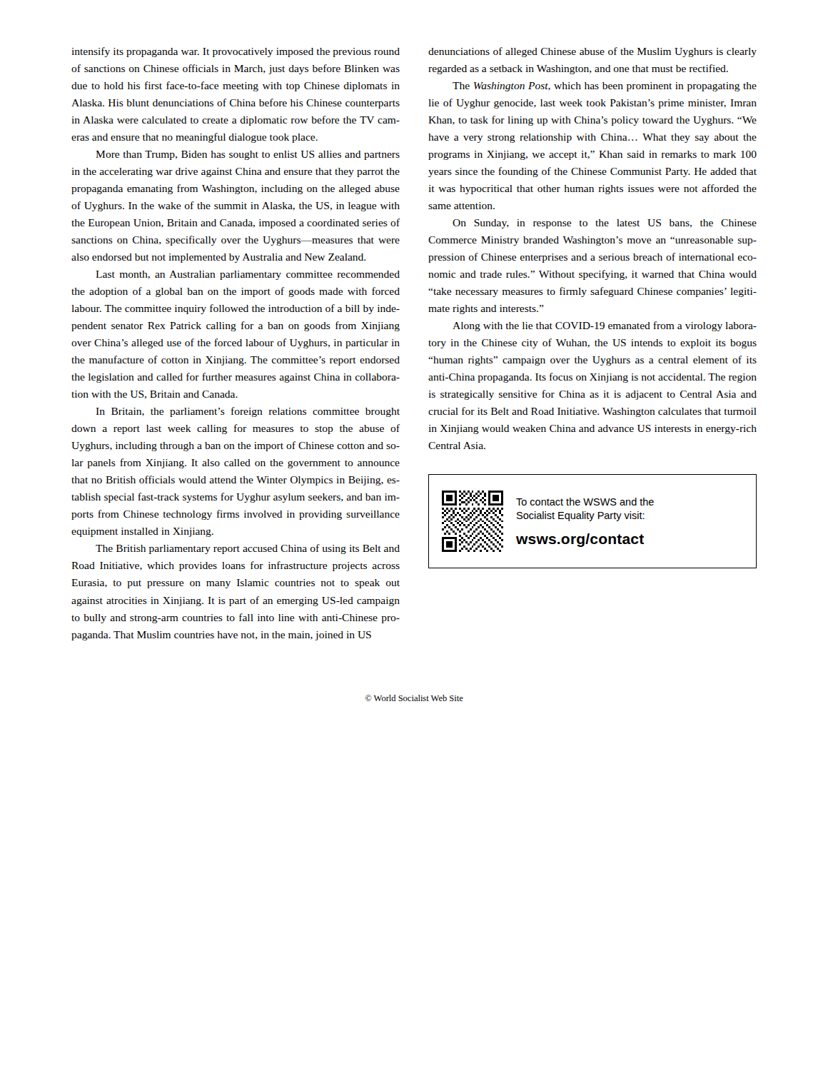intensify its propaganda war. It provocatively imposed the previous round of sanctions on Chinese officials in March, just days before Blinken was due to hold his first face-to-face meeting with top Chinese diplomats in Alaska. His blunt denunciations of China before his Chinese counterparts in Alaska were calculated to create a diplomatic row before the TV cameras and ensure that no meaningful dialogue took place.
More than Trump, Biden has sought to enlist US allies and partners in the accelerating war drive against China and ensure that they parrot the propaganda emanating from Washington, including on the alleged abuse of Uyghurs. In the wake of the summit in Alaska, the US, in league with the European Union, Britain and Canada, imposed a coordinated series of sanctions on China, specifically over the Uyghurs—measures that were also endorsed but not implemented by Australia and New Zealand.
Last month, an Australian parliamentary committee recommended the adoption of a global ban on the import of goods made with forced labour. The committee inquiry followed the introduction of a bill by independent senator Rex Patrick calling for a ban on goods from Xinjiang over China’s alleged use of the forced labour of Uyghurs, in particular in the manufacture of cotton in Xinjiang. The committee’s report endorsed the legislation and called for further measures against China in collaboration with the US, Britain and Canada.
In Britain, the parliament’s foreign relations committee brought down a report last week calling for measures to stop the abuse of Uyghurs, including through a ban on the import of Chinese cotton and solar panels from Xinjiang. It also called on the government to announce that no British officials would attend the Winter Olympics in Beijing, establish special fast-track systems for Uyghur asylum seekers, and ban imports from Chinese technology firms involved in providing surveillance equipment installed in Xinjiang.
The British parliamentary report accused China of using its Belt and Road Initiative, which provides loans for infrastructure projects across Eurasia, to put pressure on many Islamic countries not to speak out against atrocities in Xinjiang. It is part of an emerging US-led campaign to bully and strong-arm countries to fall into line with anti-Chinese propaganda. That Muslim countries have not, in the main, joined in US
denunciations of alleged Chinese abuse of the Muslim Uyghurs is clearly regarded as a setback in Washington, and one that must be rectified.
The Washington Post, which has been prominent in propagating the lie of Uyghur genocide, last week took Pakistan’s prime minister, Imran Khan, to task for lining up with China’s policy toward the Uyghurs. “We have a very strong relationship with China… What they say about the programs in Xinjiang, we accept it,” Khan said in remarks to mark 100 years since the founding of the Chinese Communist Party. He added that it was hypocritical that other human rights issues were not afforded the same attention.
On Sunday, in response to the latest US bans, the Chinese Commerce Ministry branded Washington’s move an “unreasonable suppression of Chinese enterprises and a serious breach of international economic and trade rules.” Without specifying, it warned that China would “take necessary measures to firmly safeguard Chinese companies’ legitimate rights and interests.”
Along with the lie that COVID-19 emanated from a virology laboratory in the Chinese city of Wuhan, the US intends to exploit its bogus “human rights” campaign over the Uyghurs as a central element of its anti-China propaganda. Its focus on Xinjiang is not accidental. The region is strategically sensitive for China as it is adjacent to Central Asia and crucial for its Belt and Road Initiative. Washington calculates that turmoil in Xinjiang would weaken China and advance US interests in energy-rich Central Asia.
To contact the WSWS and the
Socialist Equality Party visit:
wsws.org/contact
© World Socialist Web Site